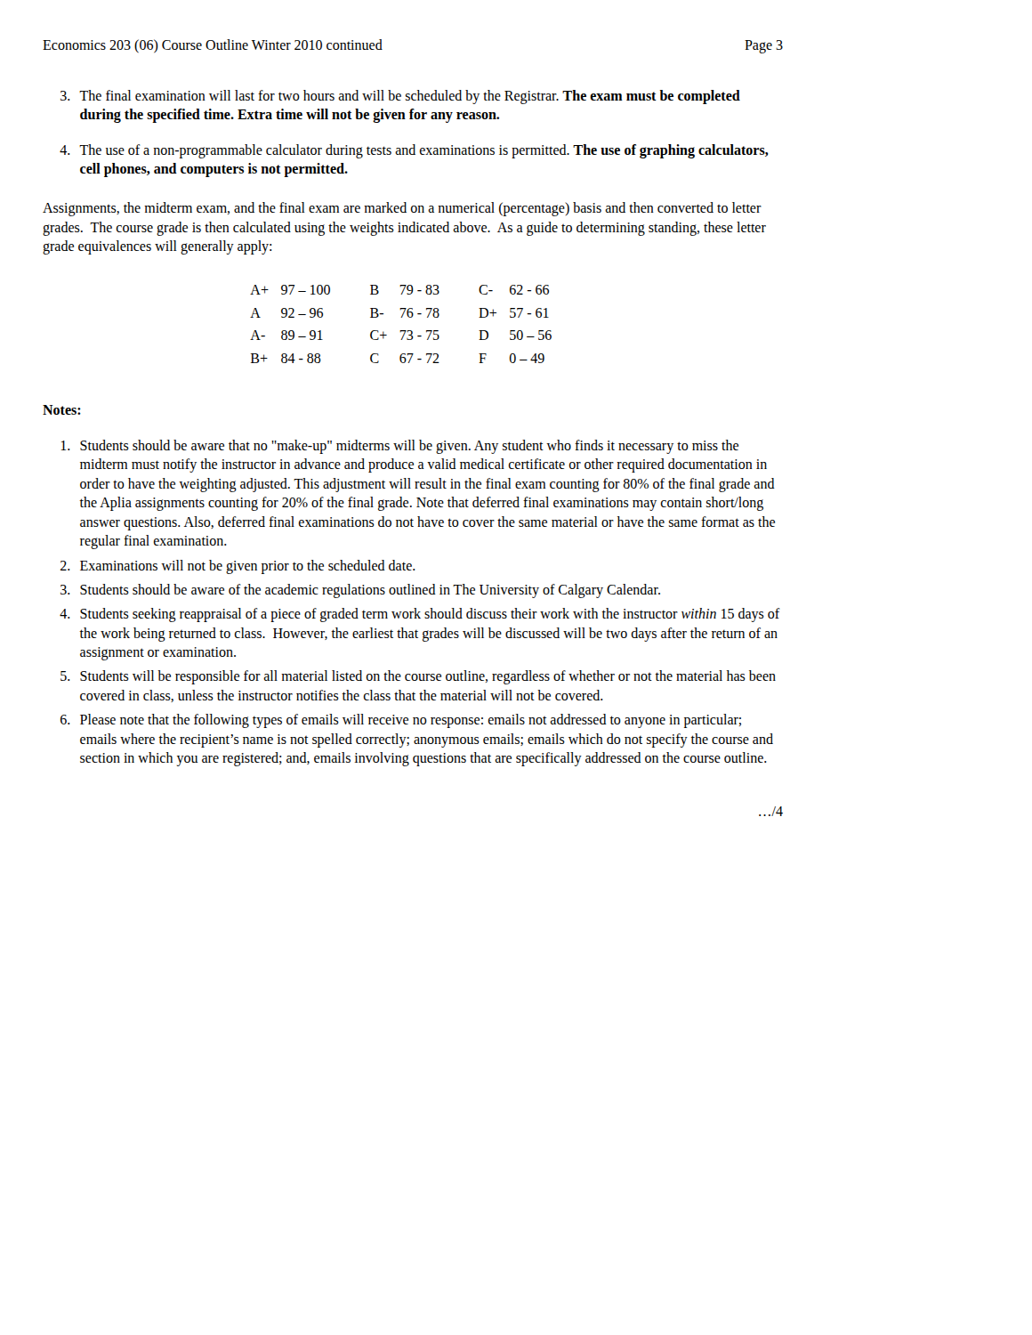Economics 203 (06) Course Outline Winter 2010 continued Page 3
The final examination will last for two hours and will be scheduled by the Registrar. The exam must be completed during the specified time. Extra time will not be given for any reason.
The use of a non-programmable calculator during tests and examinations is permitted. The use of graphing calculators, cell phones, and computers is not permitted.
Assignments, the midterm exam, and the final exam are marked on a numerical (percentage) basis and then converted to letter grades. The course grade is then calculated using the weights indicated above. As a guide to determining standing, these letter grade equivalences will generally apply:
| A+ | 97 – 100 | B | 79 - 83 | C- | 62 - 66 |
| A | 92 – 96 | B- | 76 - 78 | D+ | 57 - 61 |
| A- | 89 – 91 | C+ | 73 - 75 | D | 50 – 56 |
| B+ | 84 - 88 | C | 67 - 72 | F | 0 – 49 |
Notes:
Students should be aware that no "make-up" midterms will be given. Any student who finds it necessary to miss the midterm must notify the instructor in advance and produce a valid medical certificate or other required documentation in order to have the weighting adjusted. This adjustment will result in the final exam counting for 80% of the final grade and the Aplia assignments counting for 20% of the final grade. Note that deferred final examinations may contain short/long answer questions. Also, deferred final examinations do not have to cover the same material or have the same format as the regular final examination.
Examinations will not be given prior to the scheduled date.
Students should be aware of the academic regulations outlined in The University of Calgary Calendar.
Students seeking reappraisal of a piece of graded term work should discuss their work with the instructor within 15 days of the work being returned to class. However, the earliest that grades will be discussed will be two days after the return of an assignment or examination.
Students will be responsible for all material listed on the course outline, regardless of whether or not the material has been covered in class, unless the instructor notifies the class that the material will not be covered.
Please note that the following types of emails will receive no response: emails not addressed to anyone in particular; emails where the recipient’s name is not spelled correctly; anonymous emails; emails which do not specify the course and section in which you are registered; and, emails involving questions that are specifically addressed on the course outline.
…/4